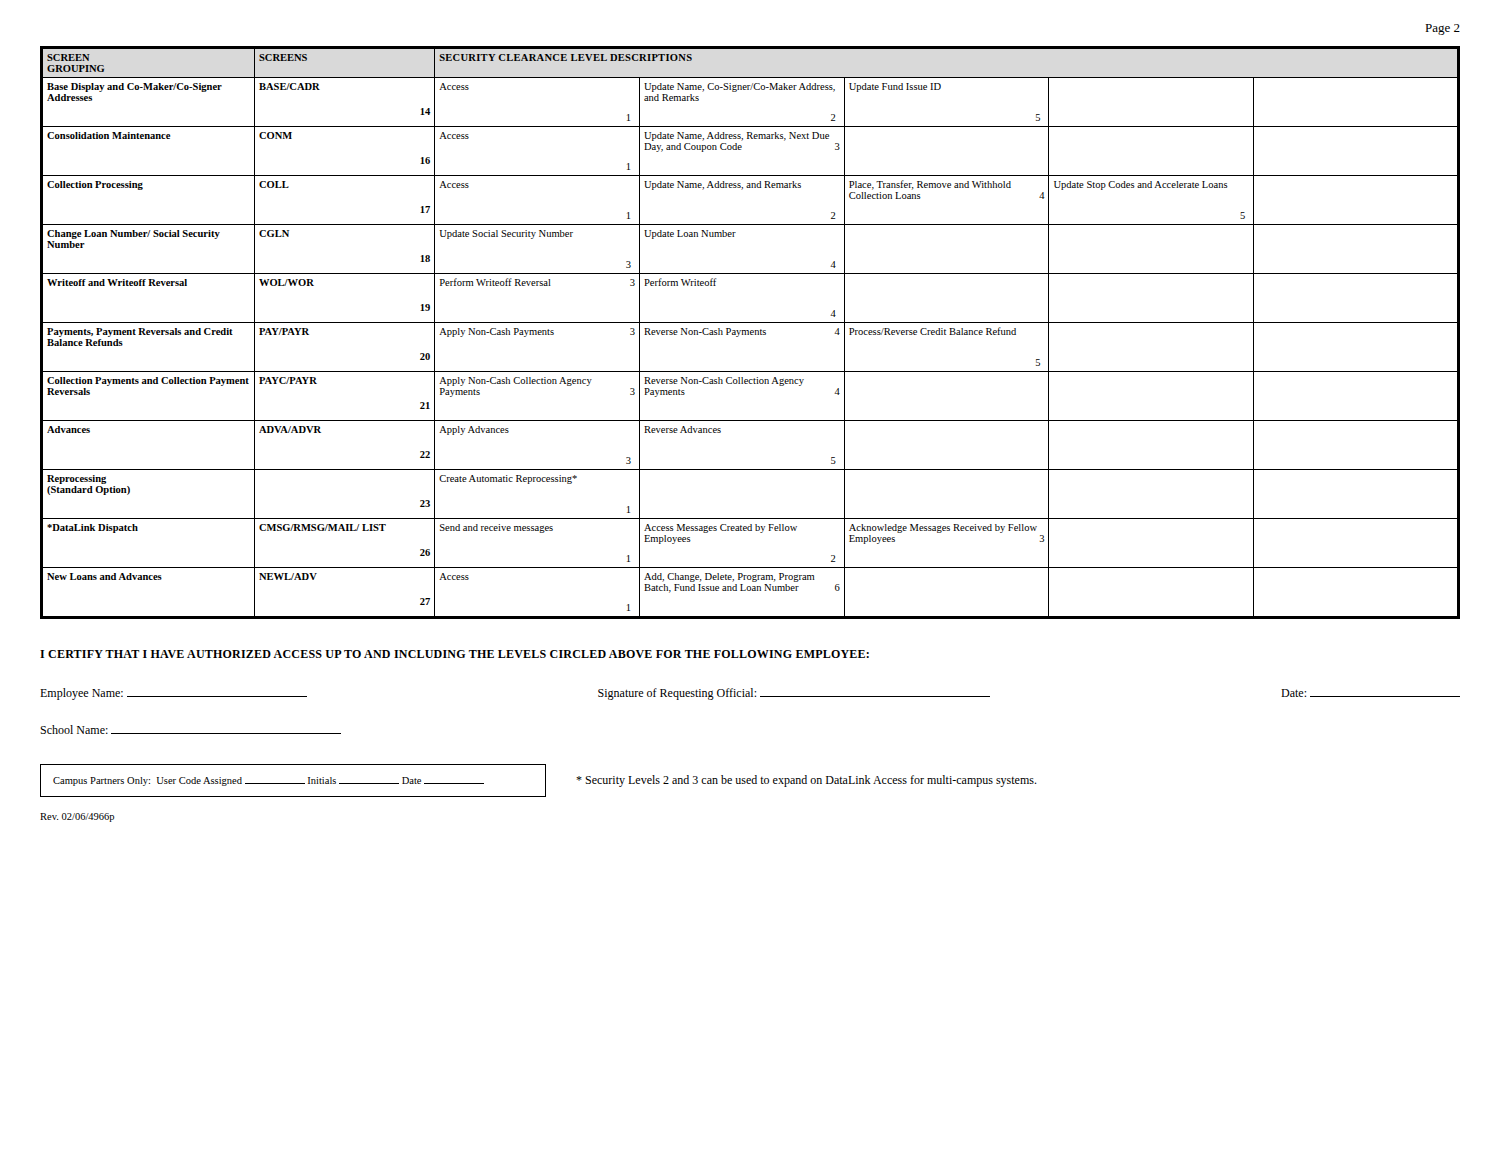Page 2
| SCREEN GROUPING | SCREENS | SECURITY CLEARANCE LEVEL DESCRIPTIONS |
| --- | --- | --- |
| Base Display and Co-Maker/Co-Signer Addresses | BASE/CADR 14 | Access 1 | Update Name, Co-Signer/Co-Maker Address, and Remarks 2 | Update Fund Issue ID 5 | | |
| Consolidation Maintenance | CONM 16 | Access 1 | Update Name, Address, Remarks, Next Due Day, and Coupon Code 3 | | | |
| Collection Processing | COLL 17 | Access 1 | Update Name, Address, and Remarks 2 | Place, Transfer, Remove and Withhold Collection Loans 4 | Update Stop Codes and Accelerate Loans 5 | |
| Change Loan Number/ Social Security Number | CGLN 18 | Update Social Security Number 3 | Update Loan Number 4 | | | |
| Writeoff and Writeoff Reversal | WOL/WOR 19 | Perform Writeoff Reversal 3 | Perform Writeoff 4 | | | |
| Payments, Payment Reversals and Credit Balance Refunds | PAY/PAYR 20 | Apply Non-Cash Payments 3 | Reverse Non-Cash Payments 4 | Process/Reverse Credit Balance Refund 5 | | |
| Collection Payments and Collection Payment Reversals | PAYC/PAYR 21 | Apply Non-Cash Collection Agency Payments 3 | Reverse Non-Cash Collection Agency Payments 4 | | | |
| Advances | ADVA/ADVR 22 | Apply Advances 3 | Reverse Advances 5 | | | |
| Reprocessing (Standard Option) | 23 | Create Automatic Reprocessing* 1 | | | | |
| *DataLink Dispatch | CMSG/RMSG/MAIL/ LIST 26 | Send and receive messages 1 | Access Messages Created by Fellow Employees 2 | Acknowledge Messages Received by Fellow Employees 3 | | |
| New Loans and Advances | NEWL/ADV 27 | Access 1 | Add, Change, Delete, Program, Program Batch, Fund Issue and Loan Number 6 | | | |
I CERTIFY THAT I HAVE AUTHORIZED ACCESS UP TO AND INCLUDING THE LEVELS CIRCLED ABOVE FOR THE FOLLOWING EMPLOYEE:
Employee Name: Signature of Requesting Official: Date:
School Name:
Campus Partners Only: User Code Assigned Initials Date
* Security Levels 2 and 3 can be used to expand on DataLink Access for multi-campus systems.
Rev. 02/06/4966p